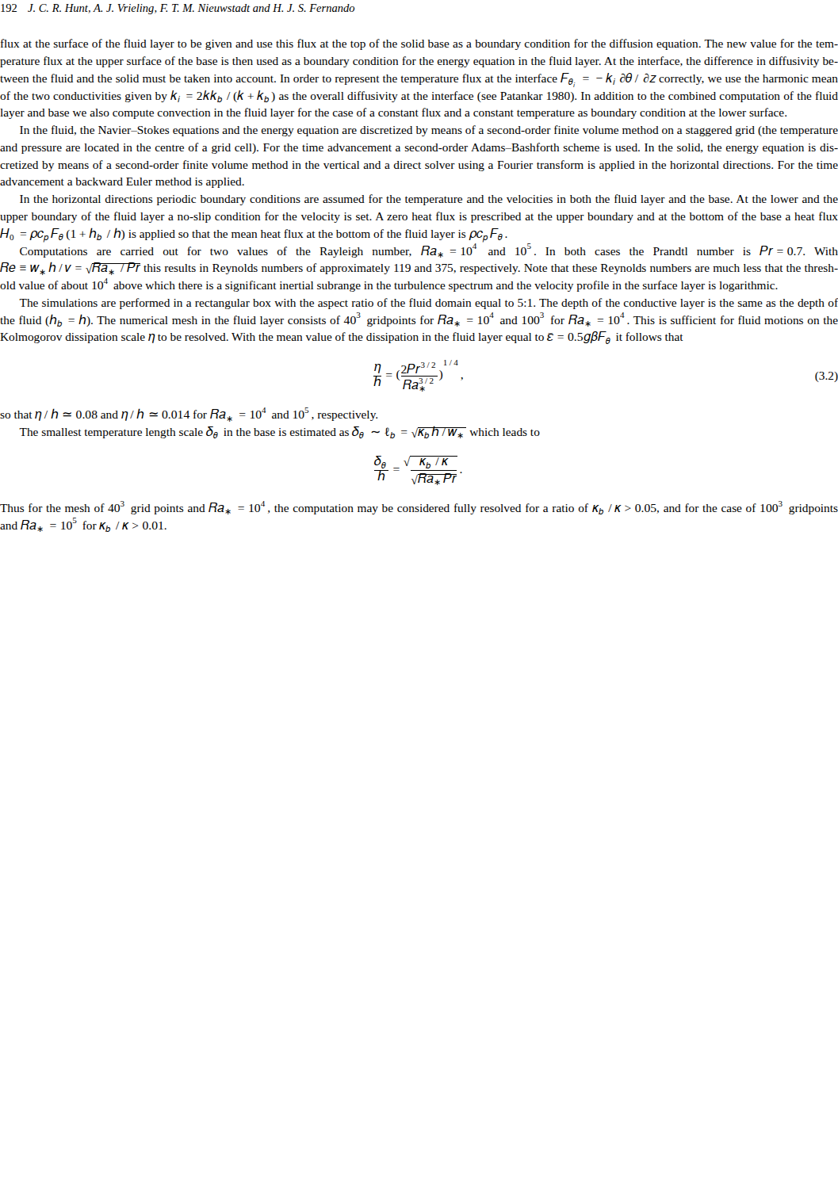192 J. C. R. Hunt, A. J. Vrieling, F. T. M. Nieuwstadt and H. J. S. Fernando
flux at the surface of the fluid layer to be given and use this flux at the top of the solid base as a boundary condition for the diffusion equation. The new value for the temperature flux at the upper surface of the base is then used as a boundary condition for the energy equation in the fluid layer. At the interface, the difference in diffusivity between the fluid and the solid must be taken into account. In order to represent the temperature flux at the interface Fθi=−ki∂θ/∂z correctly, we use the harmonic mean of the two conductivities given by ki=2kkb/(k+kb) as the overall diffusivity at the interface (see Patankar 1980). In addition to the combined computation of the fluid layer and base we also compute convection in the fluid layer for the case of a constant flux and a constant temperature as boundary condition at the lower surface.
In the fluid, the Navier–Stokes equations and the energy equation are discretized by means of a second-order finite volume method on a staggered grid (the temperature and pressure are located in the centre of a grid cell). For the time advancement a second-order Adams–Bashforth scheme is used. In the solid, the energy equation is discretized by means of a second-order finite volume method in the vertical and a direct solver using a Fourier transform is applied in the horizontal directions. For the time advancement a backward Euler method is applied.
In the horizontal directions periodic boundary conditions are assumed for the temperature and the velocities in both the fluid layer and the base. At the lower and the upper boundary of the fluid layer a no-slip condition for the velocity is set. A zero heat flux is prescribed at the upper boundary and at the bottom of the base a heat flux H0=ρcpFθ(1+hb/h) is applied so that the mean heat flux at the bottom of the fluid layer is ρcpFθ.
Computations are carried out for two values of the Rayleigh number, Ra∗=104 and 105. In both cases the Prandtl number is Pr=0.7. With Re≡w∗h/ν=Ra∗/Pr this results in Reynolds numbers of approximately 119 and 375, respectively. Note that these Reynolds numbers are much less that the threshold value of about 104 above which there is a significant inertial subrange in the turbulence spectrum and the velocity profile in the surface layer is logarithmic.
The simulations are performed in a rectangular box with the aspect ratio of the fluid domain equal to 5:1. The depth of the conductive layer is the same as the depth of the fluid (hb=h). The numerical mesh in the fluid layer consists of 403 gridpoints for Ra∗=104 and 1003 for Ra∗=104. This is sufficient for fluid motions on the Kolmogorov dissipation scale η to be resolved. With the mean value of the dissipation in the fluid layer equal to ε¯=0.5gβFθ it follows that
ηh = (2Pr3/2Ra∗3/2) 1/4 , (3.2)
so that η/h≃0.08 and η/h≃0.014 for Ra∗=104 and 105, respectively.
The smallest temperature length scale δθ in the base is estimated as δθ∼ℓb=κbh/w∗ which leads to
δθh = κb/κ Ra∗Pr .
Thus for the mesh of 403 grid points and Ra∗=104, the computation may be considered fully resolved for a ratio of κb/κ>0.05, and for the case of 1003 gridpoints and Ra∗=105 for κb/κ>0.01.